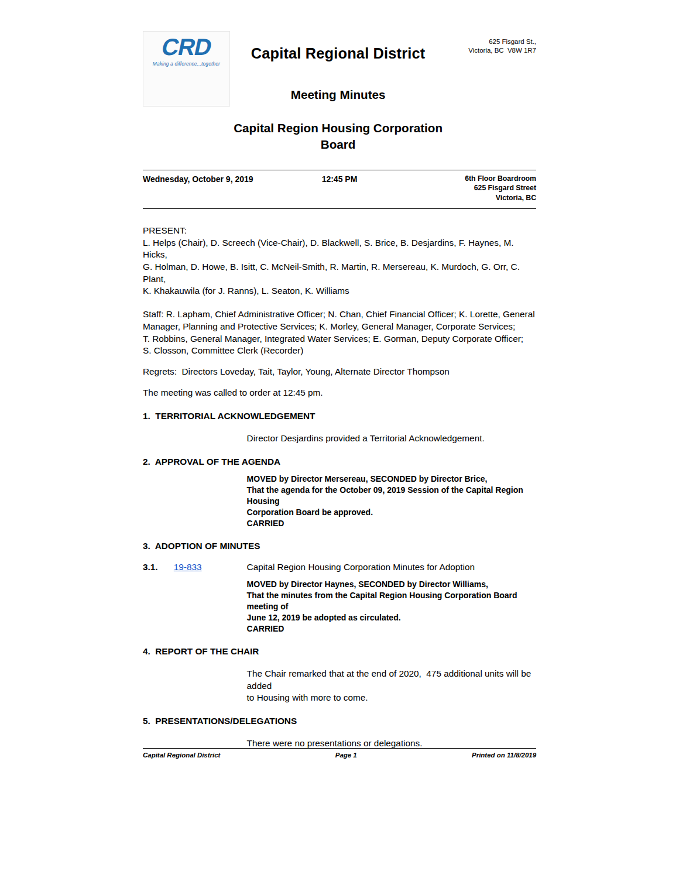CRD
Making a difference...together
Capital Regional District
Meeting Minutes
Capital Region Housing Corporation Board
625 Fisgard St.,
Victoria, BC V8W 1R7
Wednesday, October 9, 2019
12:45 PM
6th Floor Boardroom
625 Fisgard Street
Victoria, BC
PRESENT:
L. Helps (Chair), D. Screech (Vice-Chair), D. Blackwell, S. Brice, B. Desjardins, F. Haynes, M. Hicks,
G. Holman, D. Howe, B. Isitt, C. McNeil-Smith, R. Martin, R. Mersereau, K. Murdoch, G. Orr, C. Plant,
K. Khakauwila (for J. Ranns), L. Seaton, K. Williams
Staff: R. Lapham, Chief Administrative Officer; N. Chan, Chief Financial Officer; K. Lorette, General
Manager, Planning and Protective Services; K. Morley, General Manager, Corporate Services;
T. Robbins, General Manager, Integrated Water Services; E. Gorman, Deputy Corporate Officer;
S. Closson, Committee Clerk (Recorder)
Regrets: Directors Loveday, Tait, Taylor, Young, Alternate Director Thompson
The meeting was called to order at 12:45 pm.
1. TERRITORIAL ACKNOWLEDGEMENT
Director Desjardins provided a Territorial Acknowledgement.
2. APPROVAL OF THE AGENDA
MOVED by Director Mersereau, SECONDED by Director Brice,
That the agenda for the October 09, 2019 Session of the Capital Region Housing
Corporation Board be approved.
CARRIED
3. ADOPTION OF MINUTES
3.1.
19-833
Capital Region Housing Corporation Minutes for Adoption
MOVED by Director Haynes, SECONDED by Director Williams,
That the minutes from the Capital Region Housing Corporation Board meeting of
June 12, 2019 be adopted as circulated.
CARRIED
4. REPORT OF THE CHAIR
The Chair remarked that at the end of 2020, 475 additional units will be added
to Housing with more to come.
5. PRESENTATIONS/DELEGATIONS
There were no presentations or delegations.
Capital Regional District
Page 1
Printed on 11/8/2019